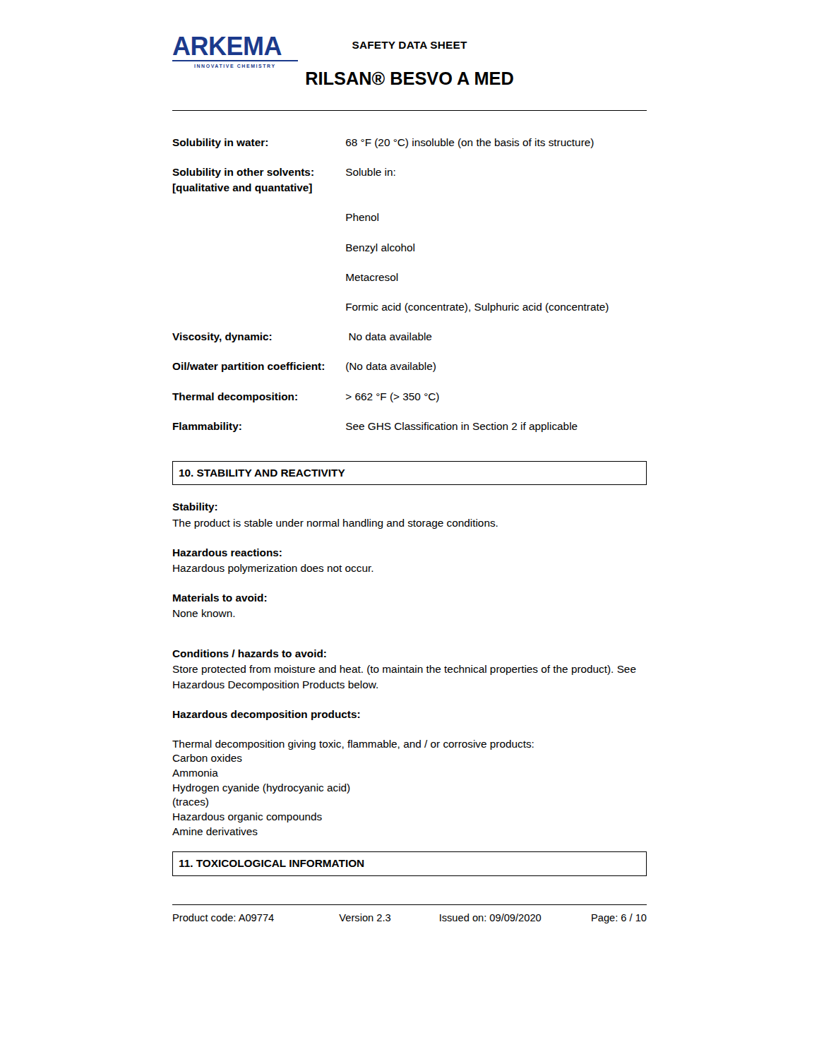ARKEMA
INNOVATIVE CHEMISTRY
SAFETY DATA SHEET
RILSAN® BESVO A MED
| Solubility in water: | 68 °F (20 °C) insoluble (on the basis of its structure) |
| Solubility in other solvents: [qualitative and quantative] | Soluble in: |
| | Phenol |
| | Benzyl alcohol |
| | Metacresol |
| | Formic acid (concentrate), Sulphuric acid (concentrate) |
| Viscosity, dynamic: | No data available |
| Oil/water partition coefficient: | (No data available) |
| Thermal decomposition: | > 662 °F (> 350 °C) |
| Flammability: | See GHS Classification in Section 2 if applicable |
10. STABILITY AND REACTIVITY
Stability:
The product is stable under normal handling and storage conditions.
Hazardous reactions:
Hazardous polymerization does not occur.
Materials to avoid:
None known.
Conditions / hazards to avoid:
Store protected from moisture and heat. (to maintain the technical properties of the product). See Hazardous Decomposition Products below.
Hazardous decomposition products:
Thermal decomposition giving toxic, flammable, and / or corrosive products:
Carbon oxides
Ammonia
Hydrogen cyanide (hydrocyanic acid)
(traces)
Hazardous organic compounds
Amine derivatives
11. TOXICOLOGICAL INFORMATION
| Product code: A09774 | Version 2.3 | Issued on: 09/09/2020 | Page: 6 / 10 |